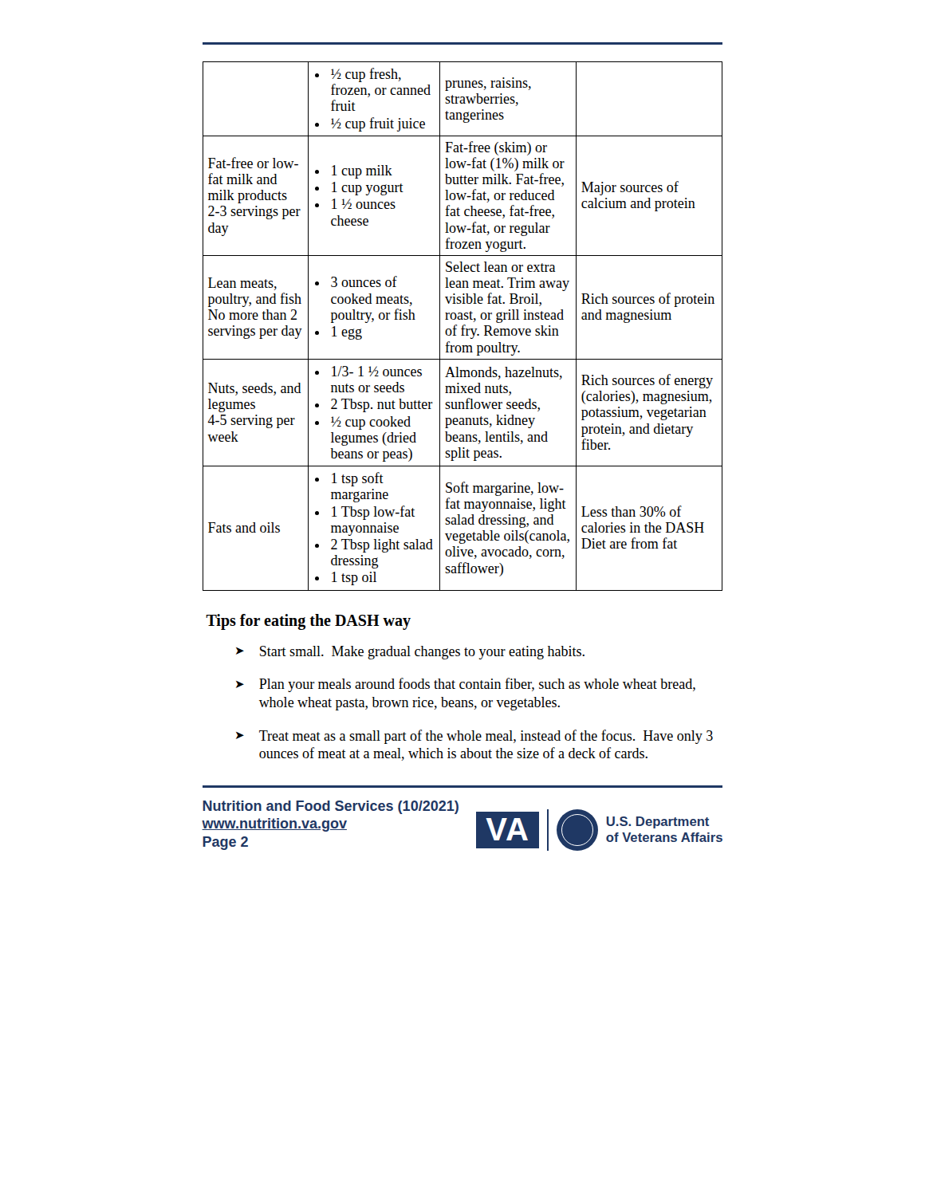| | ½ cup fresh, frozen, or canned fruit ½ cup fruit juice | prunes, raisins, strawberries, tangerines | |
| Fat-free or low-fat milk and milk products 2-3 servings per day | 1 cup milk 1 cup yogurt 1 ½ ounces cheese | Fat-free (skim) or low-fat (1%) milk or butter milk. Fat-free, low-fat, or reduced fat cheese, fat-free, low-fat, or regular frozen yogurt. | Major sources of calcium and protein |
| Lean meats, poultry, and fish No more than 2 servings per day | 3 ounces of cooked meats, poultry, or fish 1 egg | Select lean or extra lean meat. Trim away visible fat. Broil, roast, or grill instead of fry. Remove skin from poultry. | Rich sources of protein and magnesium |
| Nuts, seeds, and legumes 4-5 serving per week | 1/3- 1 ½ ounces nuts or seeds 2 Tbsp. nut butter ½ cup cooked legumes (dried beans or peas) | Almonds, hazelnuts, mixed nuts, sunflower seeds, peanuts, kidney beans, lentils, and split peas. | Rich sources of energy (calories), magnesium, potassium, vegetarian protein, and dietary fiber. |
| Fats and oils | 1 tsp soft margarine 1 Tbsp low-fat mayonnaise 2 Tbsp light salad dressing 1 tsp oil | Soft margarine, low-fat mayonnaise, light salad dressing, and vegetable oils(canola, olive, avocado, corn, safflower) | Less than 30% of calories in the DASH Diet are from fat |
Tips for eating the DASH way
Start small. Make gradual changes to your eating habits.
Plan your meals around foods that contain fiber, such as whole wheat bread, whole wheat pasta, brown rice, beans, or vegetables.
Treat meat as a small part of the whole meal, instead of the focus. Have only 3 ounces of meat at a meal, which is about the size of a deck of cards.
Nutrition and Food Services (10/2021)
www.nutrition.va.gov
Page 2
VA
U.S. Department
of Veterans Affairs